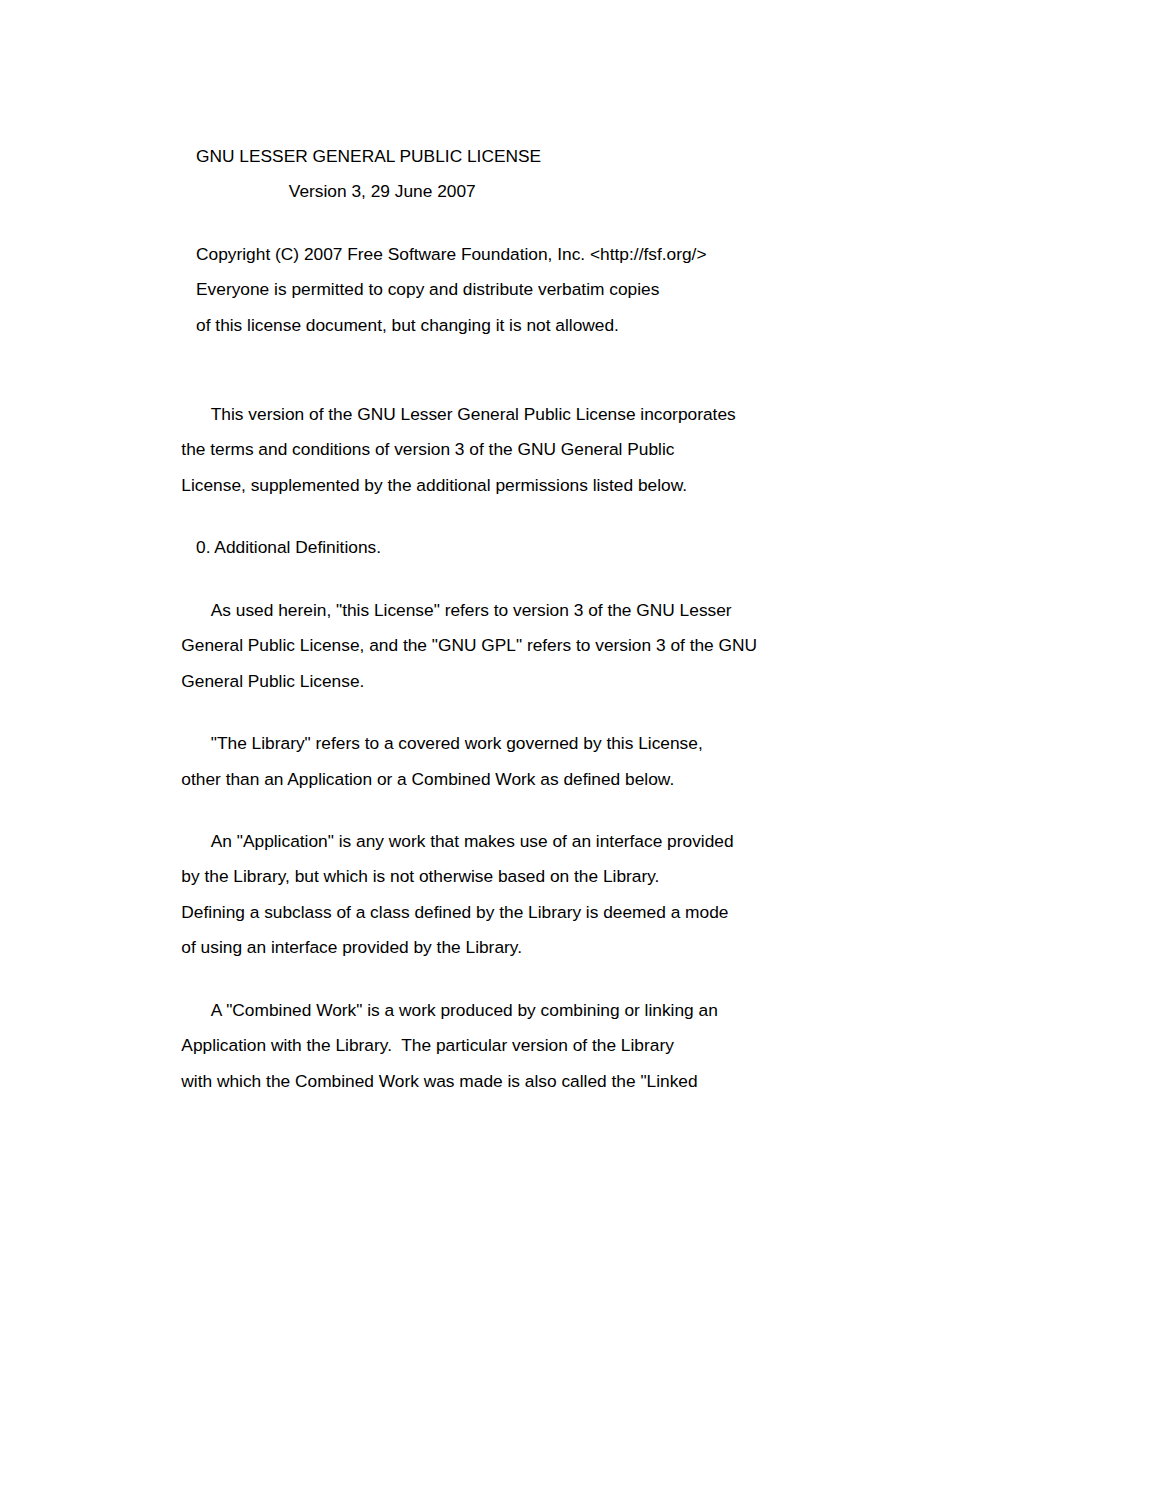GNU LESSER GENERAL PUBLIC LICENSE
Version 3, 29 June 2007
Copyright (C) 2007 Free Software Foundation, Inc. <http://fsf.org/>
Everyone is permitted to copy and distribute verbatim copies
of this license document, but changing it is not allowed.
This version of the GNU Lesser General Public License incorporates
the terms and conditions of version 3 of the GNU General Public
License, supplemented by the additional permissions listed below.
0. Additional Definitions.
As used herein, "this License" refers to version 3 of the GNU Lesser
General Public License, and the "GNU GPL" refers to version 3 of the GNU
General Public License.
"The Library" refers to a covered work governed by this License,
other than an Application or a Combined Work as defined below.
An "Application" is any work that makes use of an interface provided
by the Library, but which is not otherwise based on the Library.
Defining a subclass of a class defined by the Library is deemed a mode
of using an interface provided by the Library.
A "Combined Work" is a work produced by combining or linking an
Application with the Library. The particular version of the Library
with which the Combined Work was made is also called the "Linked